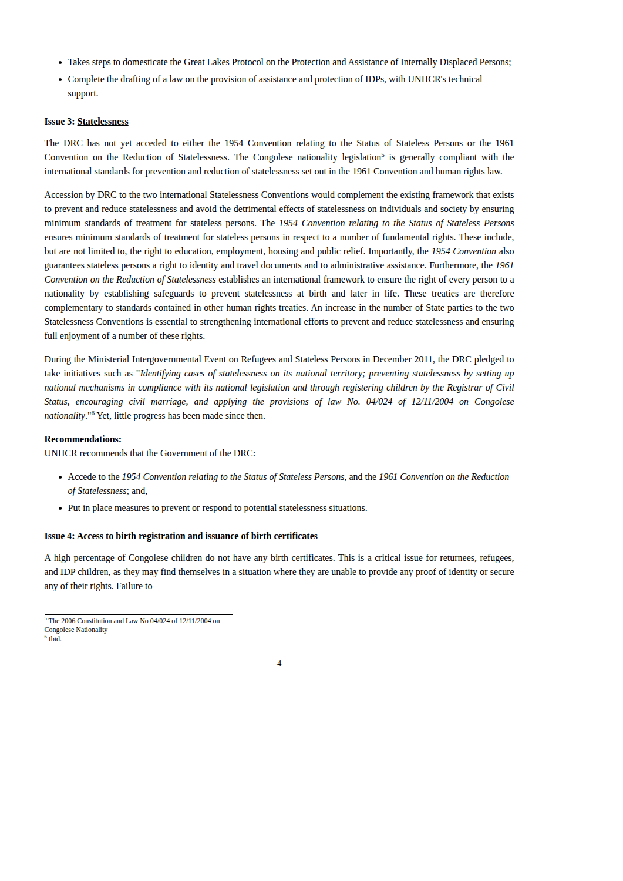Takes steps to domesticate the Great Lakes Protocol on the Protection and Assistance of Internally Displaced Persons;
Complete the drafting of a law on the provision of assistance and protection of IDPs, with UNHCR's technical support.
Issue 3: Statelessness
The DRC has not yet acceded to either the 1954 Convention relating to the Status of Stateless Persons or the 1961 Convention on the Reduction of Statelessness. The Congolese nationality legislation5 is generally compliant with the international standards for prevention and reduction of statelessness set out in the 1961 Convention and human rights law.
Accession by DRC to the two international Statelessness Conventions would complement the existing framework that exists to prevent and reduce statelessness and avoid the detrimental effects of statelessness on individuals and society by ensuring minimum standards of treatment for stateless persons. The 1954 Convention relating to the Status of Stateless Persons ensures minimum standards of treatment for stateless persons in respect to a number of fundamental rights. These include, but are not limited to, the right to education, employment, housing and public relief. Importantly, the 1954 Convention also guarantees stateless persons a right to identity and travel documents and to administrative assistance. Furthermore, the 1961 Convention on the Reduction of Statelessness establishes an international framework to ensure the right of every person to a nationality by establishing safeguards to prevent statelessness at birth and later in life. These treaties are therefore complementary to standards contained in other human rights treaties. An increase in the number of State parties to the two Statelessness Conventions is essential to strengthening international efforts to prevent and reduce statelessness and ensuring full enjoyment of a number of these rights.
During the Ministerial Intergovernmental Event on Refugees and Stateless Persons in December 2011, the DRC pledged to take initiatives such as "Identifying cases of statelessness on its national territory; preventing statelessness by setting up national mechanisms in compliance with its national legislation and through registering children by the Registrar of Civil Status, encouraging civil marriage, and applying the provisions of law No. 04/024 of 12/11/2004 on Congolese nationality."6 Yet, little progress has been made since then.
Recommendations:
UNHCR recommends that the Government of the DRC:
Accede to the 1954 Convention relating to the Status of Stateless Persons, and the 1961 Convention on the Reduction of Statelessness; and,
Put in place measures to prevent or respond to potential statelessness situations.
Issue 4: Access to birth registration and issuance of birth certificates
A high percentage of Congolese children do not have any birth certificates. This is a critical issue for returnees, refugees, and IDP children, as they may find themselves in a situation where they are unable to provide any proof of identity or secure any of their rights. Failure to
5 The 2006 Constitution and Law No 04/024 of 12/11/2004 on Congolese Nationality
6 Ibid.
4